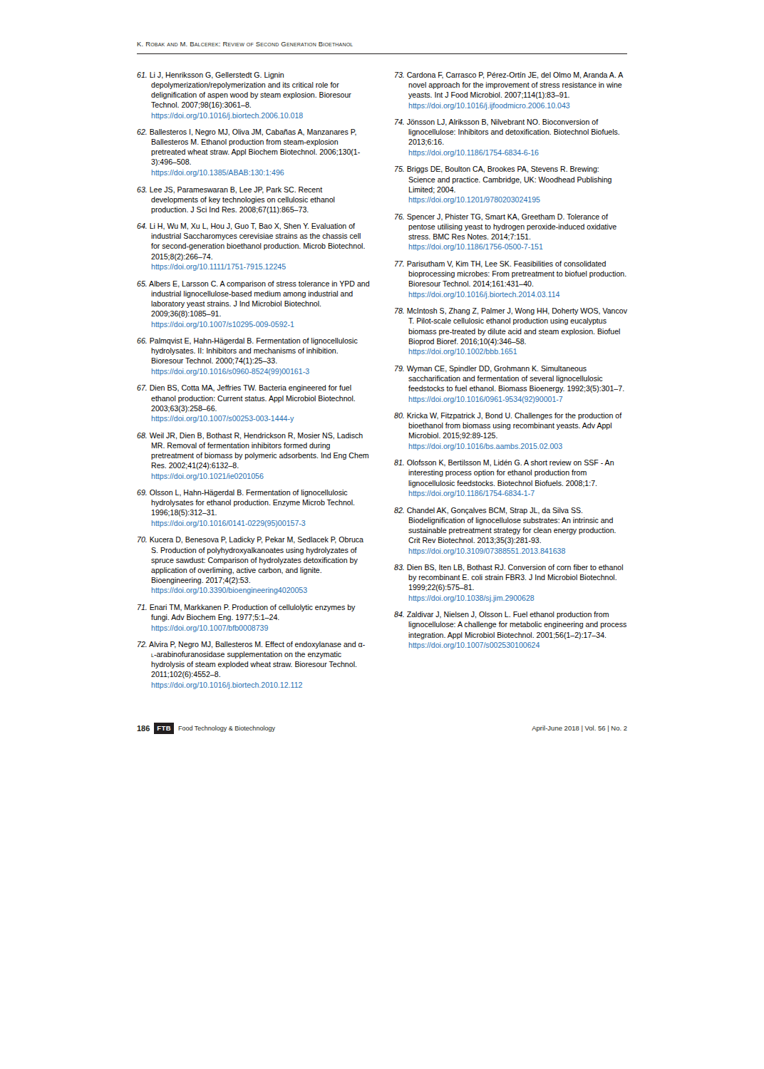K. Robak and M. Balcerek: Review of Second Generation Bioethanol
61. Li J, Henriksson G, Gellerstedt G. Lignin depolymerization/repolymerization and its critical role for delignification of aspen wood by steam explosion. Bioresour Technol. 2007;98(16):3061–8. https://doi.org/10.1016/j.biortech.2006.10.018
62. Ballesteros I, Negro MJ, Oliva JM, Cabañas A, Manzanares P, Ballesteros M. Ethanol production from steam-explosion pretreated wheat straw. Appl Biochem Biotechnol. 2006;130(1-3):496–508. https://doi.org/10.1385/ABAB:130:1:496
63. Lee JS, Parameswaran B, Lee JP, Park SC. Recent developments of key technologies on cellulosic ethanol production. J Sci Ind Res. 2008;67(11):865–73.
64. Li H, Wu M, Xu L, Hou J, Guo T, Bao X, Shen Y. Evaluation of industrial Saccharomyces cerevisiae strains as the chassis cell for second-generation bioethanol production. Microb Biotechnol. 2015;8(2):266–74. https://doi.org/10.1111/1751-7915.12245
65. Albers E, Larsson C. A comparison of stress tolerance in YPD and industrial lignocellulose-based medium among industrial and laboratory yeast strains. J Ind Microbiol Biotechnol. 2009;36(8):1085–91. https://doi.org/10.1007/s10295-009-0592-1
66. Palmqvist E, Hahn-Hägerdal B. Fermentation of lignocellulosic hydrolysates. II: Inhibitors and mechanisms of inhibition. Bioresour Technol. 2000;74(1):25–33. https://doi.org/10.1016/s0960-8524(99)00161-3
67. Dien BS, Cotta MA, Jeffries TW. Bacteria engineered for fuel ethanol production: Current status. Appl Microbiol Biotechnol. 2003;63(3):258–66. https://doi.org/10.1007/s00253-003-1444-y
68. Weil JR, Dien B, Bothast R, Hendrickson R, Mosier NS, Ladisch MR. Removal of fermentation inhibitors formed during pretreatment of biomass by polymeric adsorbents. Ind Eng Chem Res. 2002;41(24):6132–8. https://doi.org/10.1021/ie0201056
69. Olsson L, Hahn-Hägerdal B. Fermentation of lignocellulosic hydrolysates for ethanol production. Enzyme Microb Technol. 1996;18(5):312–31. https://doi.org/10.1016/0141-0229(95)00157-3
70. Kucera D, Benesova P, Ladicky P, Pekar M, Sedlacek P, Obruca S. Production of polyhydroxyalkanoates using hydrolyzates of spruce sawdust: Comparison of hydrolyzates detoxification by application of overliming, active carbon, and lignite. Bioengineering. 2017;4(2):53. https://doi.org/10.3390/bioengineering4020053
71. Enari TM, Markkanen P. Production of cellulolytic enzymes by fungi. Adv Biochem Eng. 1977;5:1–24. https://doi.org/10.1007/bfb0008739
72. Alvira P, Negro MJ, Ballesteros M. Effect of endoxylanase and α-l-arabinofuranosidase supplementation on the enzymatic hydrolysis of steam exploded wheat straw. Bioresour Technol. 2011;102(6):4552–8. https://doi.org/10.1016/j.biortech.2010.12.112
73. Cardona F, Carrasco P, Pérez-Ortín JE, del Olmo M, Aranda A. A novel approach for the improvement of stress resistance in wine yeasts. Int J Food Microbiol. 2007;114(1):83–91. https://doi.org/10.1016/j.ijfoodmicro.2006.10.043
74. Jönsson LJ, Alriksson B, Nilvebrant NO. Bioconversion of lignocellulose: Inhibitors and detoxification. Biotechnol Biofuels. 2013;6:16. https://doi.org/10.1186/1754-6834-6-16
75. Briggs DE, Boulton CA, Brookes PA, Stevens R. Brewing: Science and practice. Cambridge, UK: Woodhead Publishing Limited; 2004. https://doi.org/10.1201/9780203024195
76. Spencer J, Phister TG, Smart KA, Greetham D. Tolerance of pentose utilising yeast to hydrogen peroxide-induced oxidative stress. BMC Res Notes. 2014;7:151. https://doi.org/10.1186/1756-0500-7-151
77. Parisutham V, Kim TH, Lee SK. Feasibilities of consolidated bioprocessing microbes: From pretreatment to biofuel production. Bioresour Technol. 2014;161:431–40. https://doi.org/10.1016/j.biortech.2014.03.114
78. McIntosh S, Zhang Z, Palmer J, Wong HH, Doherty WOS, Vancov T. Pilot-scale cellulosic ethanol production using eucalyptus biomass pre-treated by dilute acid and steam explosion. Biofuel Bioprod Bioref. 2016;10(4):346–58. https://doi.org/10.1002/bbb.1651
79. Wyman CE, Spindler DD, Grohmann K. Simultaneous saccharification and fermentation of several lignocellulosic feedstocks to fuel ethanol. Biomass Bioenergy. 1992;3(5):301–7. https://doi.org/10.1016/0961-9534(92)90001-7
80. Kricka W, Fitzpatrick J, Bond U. Challenges for the production of bioethanol from biomass using recombinant yeasts. Adv Appl Microbiol. 2015;92:89-125. https://doi.org/10.1016/bs.aambs.2015.02.003
81. Olofsson K, Bertilsson M, Lidén G. A short review on SSF - An interesting process option for ethanol production from lignocellulosic feedstocks. Biotechnol Biofuels. 2008;1:7. https://doi.org/10.1186/1754-6834-1-7
82. Chandel AK, Gonçalves BCM, Strap JL, da Silva SS. Biodelignification of lignocellulose substrates: An intrinsic and sustainable pretreatment strategy for clean energy production. Crit Rev Biotechnol. 2013;35(3):281-93. https://doi.org/10.3109/07388551.2013.841638
83. Dien BS, Iten LB, Bothast RJ. Conversion of corn fiber to ethanol by recombinant E. coli strain FBR3. J Ind Microbiol Biotechnol. 1999;22(6):575–81. https://doi.org/10.1038/sj.jim.2900628
84. Zaldivar J, Nielsen J, Olsson L. Fuel ethanol production from lignocellulose: A challenge for metabolic engineering and process integration. Appl Microbiol Biotechnol. 2001;56(1–2):17–34. https://doi.org/10.1007/s002530100624
186 FTB Food Technology & Biotechnology
April-June 2018 | Vol. 56 | No. 2